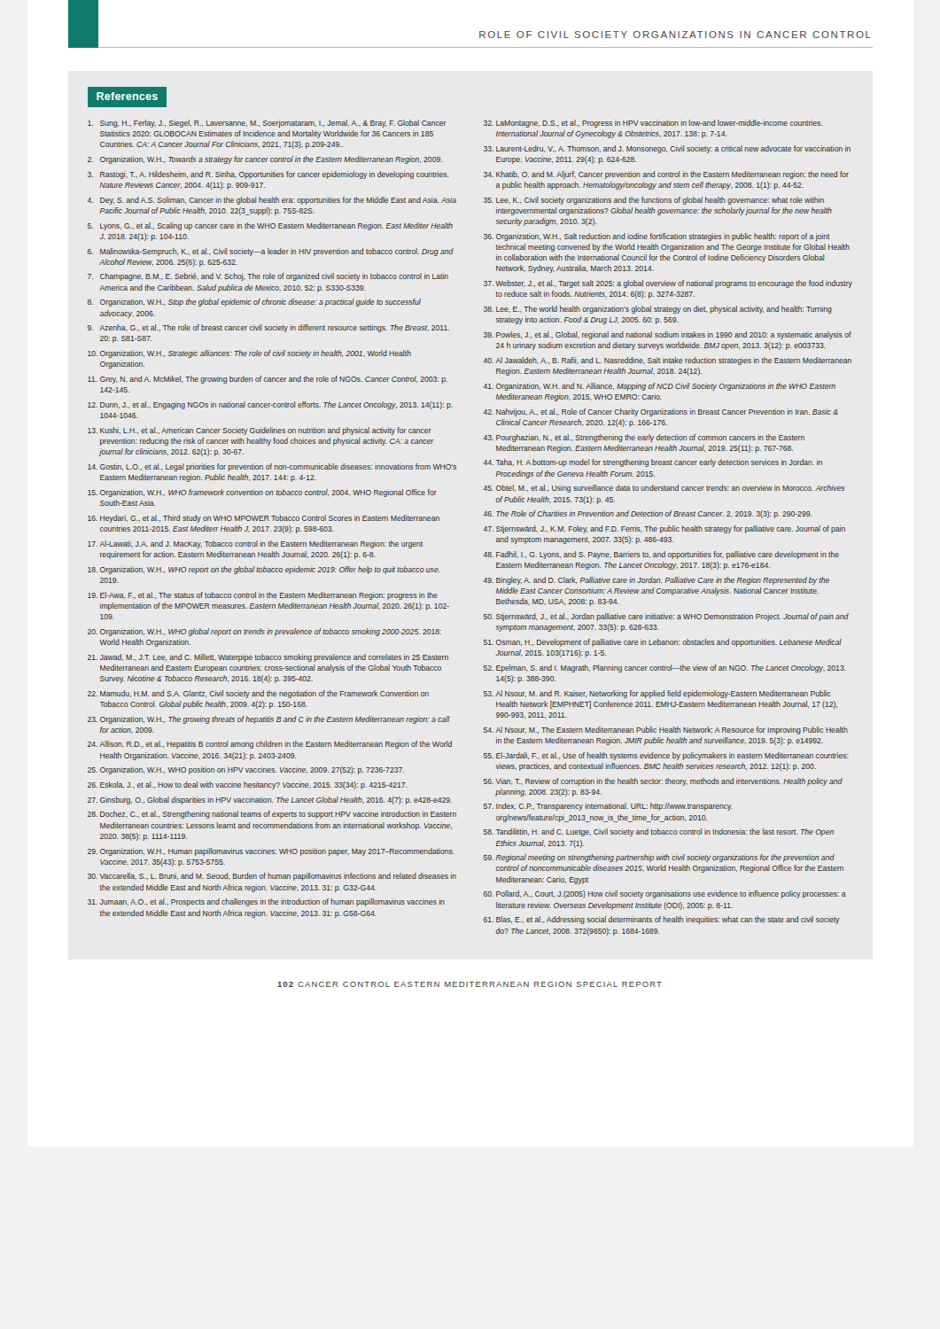Role of Civil Society Organizations in Cancer Control
References
Sung, H., Ferlay, J., Siegel, R., Laversanne, M., Soerjomataram, I., Jemal, A., & Bray, F. Global Cancer Statistics 2020: GLOBOCAN Estimates of Incidence and Mortality Worldwide for 36 Cancers in 185 Countries. CA: A Cancer Journal For Clinicians, 2021, 71(3), p.209-249..
Organization, W.H., Towards a strategy for cancer control in the Eastern Mediterranean Region, 2009.
Rastogi, T., A. Hildesheim, and R. Sinha, Opportunities for cancer epidemiology in developing countries. Nature Reviews Cancer, 2004. 4(11): p. 909-917.
Dey, S. and A.S. Soliman, Cancer in the global health era: opportunities for the Middle East and Asia. Asia Pacific Journal of Public Health, 2010. 22(3_suppl): p. 75S-82S.
Lyons, G., et al., Scaling up cancer care in the WHO Eastern Mediterranean Region. East Mediter Health J, 2018. 24(1): p. 104-110.
Malinowska-Sempruch, K., et al., Civil society—a leader in HIV prevention and tobacco control. Drug and Alcohol Review, 2006. 25(6): p. 625-632.
Champagne, B.M., E. Sebrié, and V. Schoj, The role of organized civil society in tobacco control in Latin America and the Caribbean. Salud publica de Mexico, 2010. 52: p. S330-S339.
Organization, W.H., Stop the global epidemic of chronic disease: a practical guide to successful advocacy. 2006.
Azenha, G., et al., The role of breast cancer civil society in different resource settings. The Breast, 2011. 20: p. S81-S87.
Organization, W.H., Strategic alliances: The role of civil society in health, 2001, World Health Organization.
Grey, N. and A. McMikel, The growing burden of cancer and the role of NGOs. Cancer Control, 2003: p. 142-145.
Dunn, J., et al., Engaging NGOs in national cancer-control efforts. The Lancet Oncology, 2013. 14(11): p. 1044-1046.
Kushi, L.H., et al., American Cancer Society Guidelines on nutrition and physical activity for cancer prevention: reducing the risk of cancer with healthy food choices and physical activity. CA: a cancer journal for clinicians, 2012. 62(1): p. 30-67.
Gostin, L.O., et al., Legal priorities for prevention of non-communicable diseases: innovations from WHO's Eastern Mediterranean region. Public health, 2017. 144: p. 4-12.
Organization, W.H., WHO framework convention on tobacco control, 2004, WHO Regional Office for South-East Asia.
Heydari, G., et al., Third study on WHO MPOWER Tobacco Control Scores in Eastern Mediterranean countries 2011-2015. East Mediterr Health J, 2017. 23(9): p. 598-603.
Al-Lawati, J.A. and J. MacKay, Tobacco control in the Eastern Mediterranean Region: the urgent requirement for action. Eastern Mediterranean Health Journal, 2020. 26(1): p. 6-8.
Organization, W.H., WHO report on the global tobacco epidemic 2019: Offer help to quit tobacco use. 2019.
El-Awa, F., et al., The status of tobacco control in the Eastern Mediterranean Region: progress in the implementation of the MPOWER measures. Eastern Mediterranean Health Journal, 2020. 26(1): p. 102-109.
Organization, W.H., WHO global report on trends in prevalence of tobacco smoking 2000-2025. 2018: World Health Organization.
Jawad, M., J.T. Lee, and C. Millett, Waterpipe tobacco smoking prevalence and correlates in 25 Eastern Mediterranean and Eastern European countries: cross-sectional analysis of the Global Youth Tobacco Survey. Nicotine & Tobacco Research, 2016. 18(4): p. 395-402.
Mamudu, H.M. and S.A. Glantz, Civil society and the negotiation of the Framework Convention on Tobacco Control. Global public health, 2009. 4(2): p. 150-168.
Organization, W.H., The growing threats of hepatitis B and C in the Eastern Mediterranean region: a call for action, 2009.
Allison, R.D., et al., Hepatitis B control among children in the Eastern Mediterranean Region of the World Health Organization. Vaccine, 2016. 34(21): p. 2403-2409.
Organization, W.H., WHO position on HPV vaccines. Vaccine, 2009. 27(52): p. 7236-7237.
Eskola, J., et al., How to deal with vaccine hesitancy? Vaccine, 2015. 33(34): p. 4215-4217.
Ginsburg, O., Global disparities in HPV vaccination. The Lancet Global Health, 2016. 4(7): p. e428-e429.
Dochez, C., et al., Strengthening national teams of experts to support HPV vaccine introduction in Eastern Mediterranean countries: Lessons learnt and recommendations from an international workshop. Vaccine, 2020. 38(5): p. 1114-1119.
Organization, W.H., Human papillomavirus vaccines: WHO position paper, May 2017–Recommendations. Vaccine, 2017. 35(43): p. 5753-5755.
Vaccarella, S., L. Bruni, and M. Seoud, Burden of human papillomavirus infections and related diseases in the extended Middle East and North Africa region. Vaccine, 2013. 31: p. G32-G44.
Jumaan, A.O., et al., Prospects and challenges in the introduction of human papillomavirus vaccines in the extended Middle East and North Africa region. Vaccine, 2013. 31: p. G58-G64.
LaMontagne, D.S., et al., Progress in HPV vaccination in low-and lower-middle-income countries. International Journal of Gynecology & Obstetrics, 2017. 138: p. 7-14.
Laurent-Ledru, V., A. Thomson, and J. Monsonego, Civil society: a critical new advocate for vaccination in Europe. Vaccine, 2011. 29(4): p. 624-628.
Khatib, O. and M. Aljurf, Cancer prevention and control in the Eastern Mediterranean region: the need for a public health approach. Hematology/oncology and stem cell therapy, 2008. 1(1): p. 44-52.
Lee, K., Civil society organizations and the functions of global health governance: what role within intergovernmental organizations? Global health governance: the scholarly journal for the new health security paradigm, 2010. 3(2).
Organization, W.H., Salt reduction and iodine fortification strategies in public health: report of a joint technical meeting convened by the World Health Organization and The George Institute for Global Health in collaboration with the International Council for the Control of Iodine Deficiency Disorders Global Network, Sydney, Australia, March 2013. 2014.
Webster, J., et al., Target salt 2025: a global overview of national programs to encourage the food industry to reduce salt in foods. Nutrients, 2014. 6(8): p. 3274-3287.
Lee, E., The world health organization's global strategy on diet, physical activity, and health: Turning strategy into action. Food & Drug LJ, 2005. 60: p. 569.
Powles, J., et al., Global, regional and national sodium intakes in 1990 and 2010: a systematic analysis of 24 h urinary sodium excretion and dietary surveys worldwide. BMJ open, 2013. 3(12): p. e003733.
Al Jawaldeh, A., B. Rafii, and L. Nasreddine, Salt intake reduction strategies in the Eastern Mediterranean Region. Eastern Mediterranean Health Journal, 2018. 24(12).
Organization, W.H. and N. Alliance, Mapping of NCD Civil Society Organizations in the WHO Eastern Mediteranean Region, 2015, WHO EMRO: Cario.
Nahvijou, A., et al., Role of Cancer Charity Organizations in Breast Cancer Prevention in Iran. Basic & Clinical Cancer Research, 2020. 12(4): p. 166-176.
Pourghazian, N., et al., Strengthening the early detection of common cancers in the Eastern Mediterranean Region. Eastern Mediterranean Health Journal, 2019. 25(11): p. 767-768.
Taha, H. A bottom-up model for strengthening breast cancer early detection services in Jordan. in Procedings of the Geneva Health Forum. 2015.
Obtel, M., et al., Using surveillance data to understand cancer trends: an overview in Morocco. Archives of Public Health, 2015. 73(1): p. 45.
The Role of Charities in Prevention and Detection of Breast Cancer. 2, 2019. 3(3): p. 290-299.
Stjernswärd, J., K.M. Foley, and F.D. Ferris, The public health strategy for palliative care. Journal of pain and symptom management, 2007. 33(5): p. 486-493.
Fadhil, I., G. Lyons, and S. Payne, Barriers to, and opportunities for, palliative care development in the Eastern Mediterranean Region. The Lancet Oncology, 2017. 18(3): p. e176-e184.
Bingley, A. and D. Clark, Palliative care in Jordan. Palliative Care in the Region Represented by the Middle East Cancer Consortium: A Review and Comparative Analysis. National Cancer Institute. Bethesda, MD, USA, 2008: p. 83-94.
Stjernswärd, J., et al., Jordan palliative care initiative: a WHO Demonstration Project. Journal of pain and symptom management, 2007. 33(5): p. 628-633.
Osman, H., Development of palliative care in Lebanon: obstacles and opportunities. Lebanese Medical Journal, 2015. 103(1716): p. 1-5.
Epelman, S. and I. Magrath, Planning cancer control—the view of an NGO. The Lancet Oncology, 2013. 14(5): p. 388-390.
Al Nsour, M. and R. Kaiser, Networking for applied field epidemiology-Eastern Mediterranean Public Health Network [EMPHNET] Conference 2011. EMHJ-Eastern Mediterranean Health Journal, 17 (12), 990-993, 2011, 2011.
Al Nsour, M., The Eastern Mediterranean Public Health Network: A Resource for Improving Public Health in the Eastern Mediterranean Region. JMIR public health and surveillance, 2019. 5(3): p. e14992.
El-Jardali, F., et al., Use of health systems evidence by policymakers in eastern Mediterranean countries: views, practices, and contextual influences. BMC health services research, 2012. 12(1): p. 200.
Vian, T., Review of corruption in the health sector: theory, methods and interventions. Health policy and planning, 2008. 23(2): p. 83-94.
Index, C.P., Transparency international. URL: http://www.transparency. org/news/feature/cpi_2013_now_is_the_time_for_action, 2010.
Tandilittin, H. and C. Luetge, Civil society and tobacco control in Indonesia: the last resort. The Open Ethics Journal, 2013. 7(1).
Regional meeting on strengthening partnership with civil society organizations for the prevention and control of noncommunicable diseases 2015, World Health Organization, Regional Office for the Eastern Mediteranean: Cario, Egypt
Pollard, A., Court, J.(2005) How civil society organisations use evidence to influence policy processes: a literature review. Overseas Development Institute (ODI), 2005: p. 8-11.
Blas, E., et al., Addressing social determinants of health inequities: what can the state and civil society do? The Lancet, 2008. 372(9650): p. 1684-1689.
102 Cancer Control Eastern Mediterranean Region Special Report